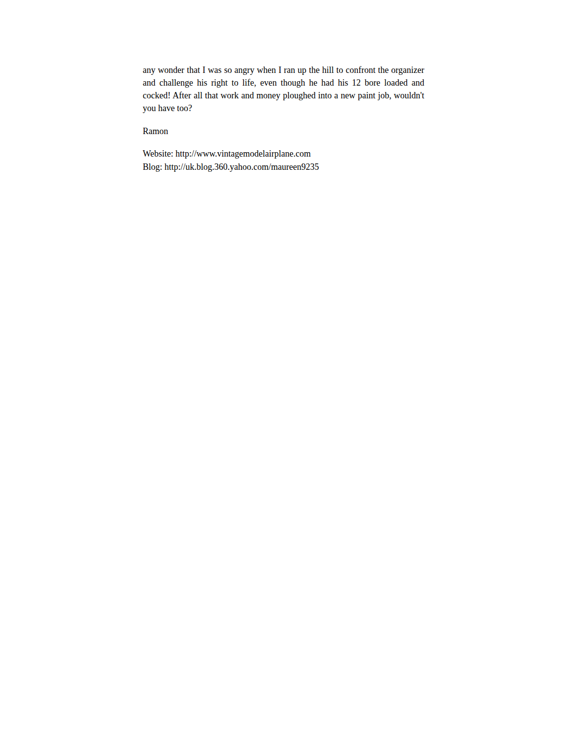any wonder that I was so angry when I ran up the hill to confront the organizer and challenge his right to life, even though he had his 12 bore loaded and cocked! After all that work and money ploughed into a new paint job, wouldn't you have too?
Ramon
Website: http://www.vintagemodelairplane.com Blog: http://uk.blog.360.yahoo.com/maureen9235